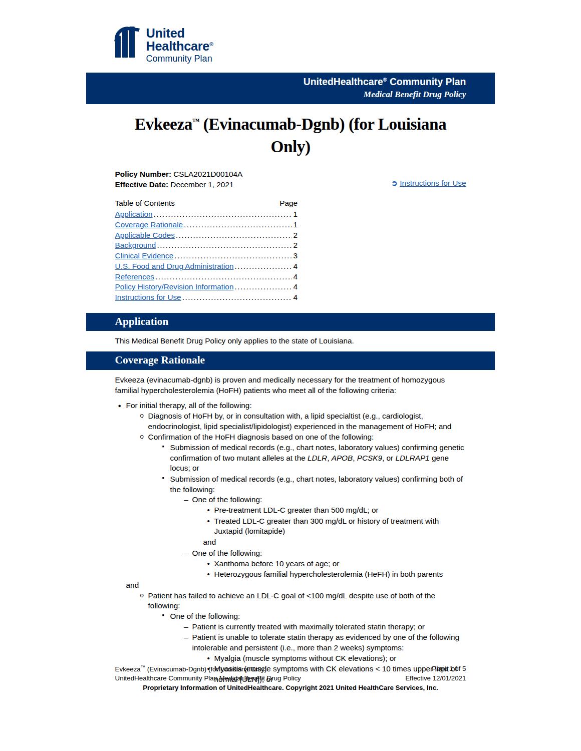United
Healthcare®
Community Plan
UnitedHealthcare® Community Plan
Medical Benefit Drug Policy
Evkeeza™ (Evinacumab-Dgnb) (for Louisiana Only)
Policy Number: CSLA2021D00104A
Effective Date: December 1, 2021
➲ Instructions for Use
Table of Contents Page
Application................................................................................. 1
Coverage Rationale..................................................................... 1
Applicable Codes........................................................................ 2
Background................................................................................ 2
Clinical Evidence......................................................................... 3
U.S. Food and Drug Administration........................................... 4
References.................................................................................. 4
Policy History/Revision Information........................................... 4
Instructions for Use..................................................................... 4
Application
This Medical Benefit Drug Policy only applies to the state of Louisiana.
Coverage Rationale
Evkeeza (evinacumab-dgnb) is proven and medically necessary for the treatment of homozygous familial hypercholesterolemia (HoFH) patients who meet all of the following criteria:
For initial therapy, all of the following:
Diagnosis of HoFH by, or in consultation with, a lipid specialtist (e.g., cardiologist, endocrinologist, lipid specialist/lipidologist) experienced in the management of HoFH; and
Confirmation of the HoFH diagnosis based on one of the following:
Submission of medical records (e.g., chart notes, laboratory values) confirming genetic confirmation of two mutant alleles at the LDLR, APOB, PCSK9, or LDLRAP1 gene locus; or
Submission of medical records (e.g., chart notes, laboratory values) confirming both of the following:
One of the following:
Pre-treatment LDL-C greater than 500 mg/dL; or
Treated LDL-C greater than 300 mg/dL or history of treatment with Juxtapid (lomitapide)
and
One of the following:
Xanthoma before 10 years of age; or
Heterozygous familial hypercholesterolemia (HeFH) in both parents
and
Patient has failed to achieve an LDL-C goal of <100 mg/dL despite use of both of the following:
One of the following:
Patient is currently treated with maximally tolerated statin therapy; or
Patient is unable to tolerate statin therapy as evidenced by one of the following intolerable and persistent (i.e., more than 2 weeks) symptoms:
Myalgia (muscle symptoms without CK elevations); or
Myositis (muscle symptoms with CK elevations < 10 times upper limit of normal [ULN]); or
Evkeeza™ (Evinacumab-Dgnb) (for Louisiana Only) Page 1 of 5
UnitedHealthcare Community Plan Medical Benefit Drug Policy Effective 12/01/2021
Proprietary Information of UnitedHealthcare. Copyright 2021 United HealthCare Services, Inc.